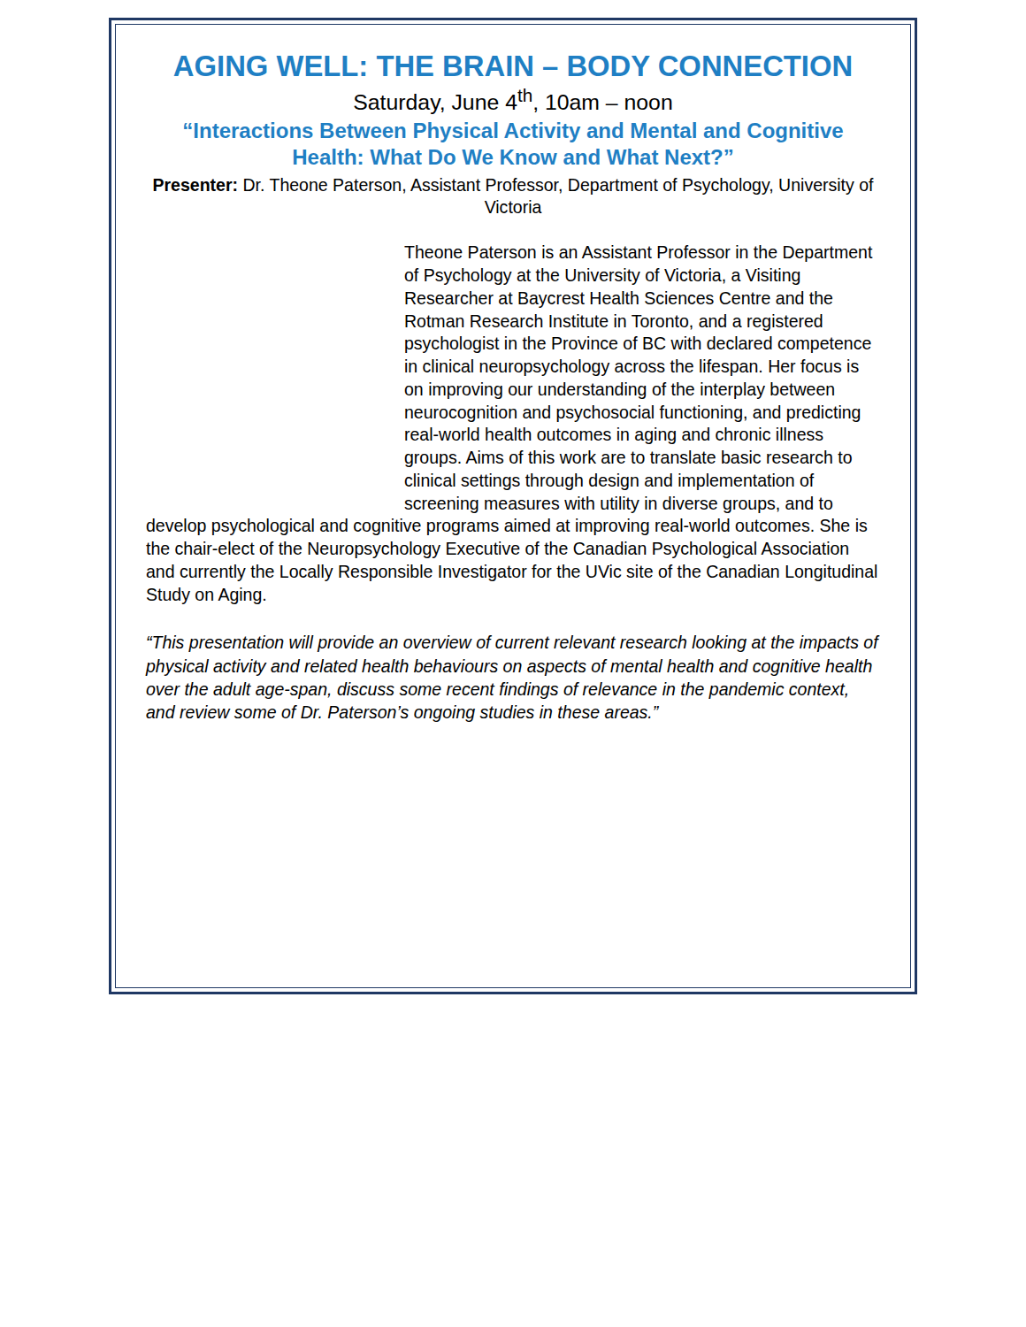AGING WELL: THE BRAIN – BODY CONNECTION
Saturday, June 4th, 10am – noon
“Interactions Between Physical Activity and Mental and Cognitive Health: What Do We Know and What Next?”
Presenter: Dr. Theone Paterson, Assistant Professor, Department of Psychology, University of Victoria
Theone Paterson is an Assistant Professor in the Department of Psychology at the University of Victoria, a Visiting Researcher at Baycrest Health Sciences Centre and the Rotman Research Institute in Toronto, and a registered psychologist in the Province of BC with declared competence in clinical neuropsychology across the lifespan. Her focus is on improving our understanding of the interplay between neurocognition and psychosocial functioning, and predicting real-world health outcomes in aging and chronic illness groups. Aims of this work are to translate basic research to clinical settings through design and implementation of screening measures with utility in diverse groups, and to develop psychological and cognitive programs aimed at improving real-world outcomes. She is the chair-elect of the Neuropsychology Executive of the Canadian Psychological Association and currently the Locally Responsible Investigator for the UVic site of the Canadian Longitudinal Study on Aging.
“This presentation will provide an overview of current relevant research looking at the impacts of physical activity and related health behaviours on aspects of mental health and cognitive health over the adult age-span, discuss some recent findings of relevance in the pandemic context, and review some of Dr. Paterson’s ongoing studies in these areas.”